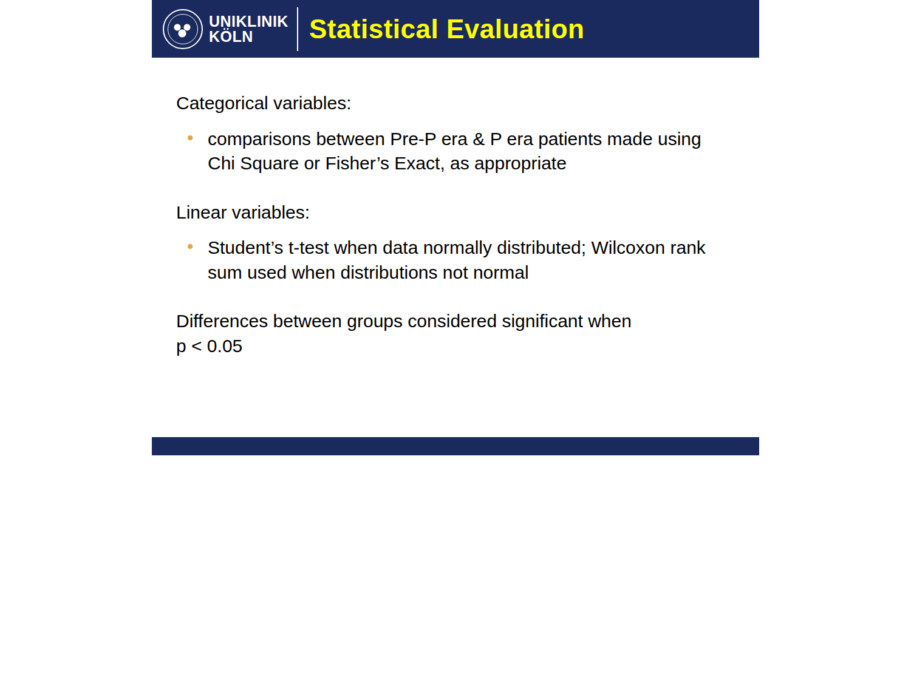UNIKLINIKKÖLN
Statistical Evaluation
Categorical variables:
comparisons between Pre-P era & P era patients made using Chi Square or Fisher’s Exact, as appropriate
Linear variables:
Student’s t-test when data normally distributed; Wilcoxon rank sum used when distributions not normal
Differences between groups considered significant when
p < 0.05